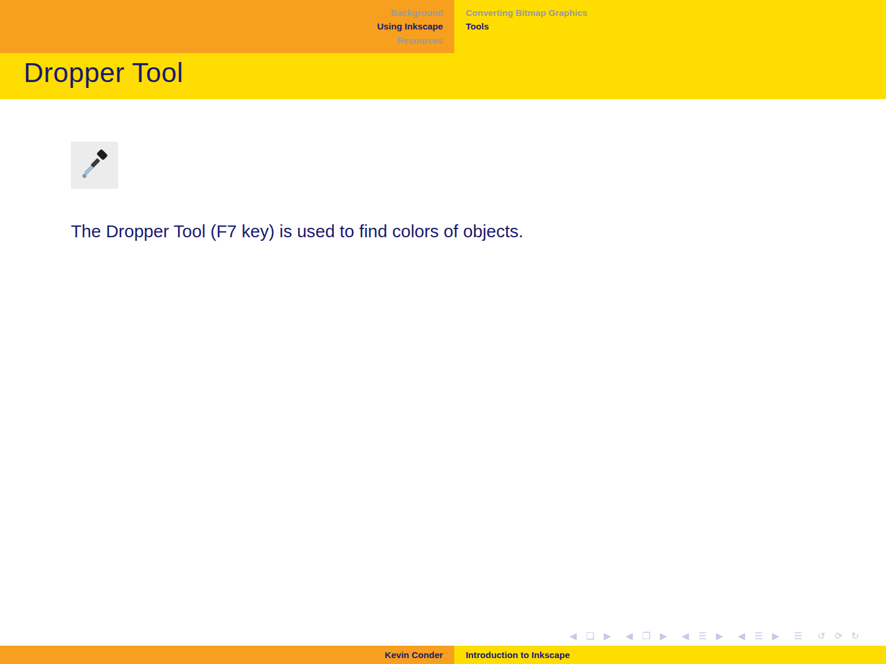Background
Using Inkscape
Resources
Converting Bitmap Graphics
Tools
Dropper Tool
The Dropper Tool (F7 key) is used to find colors of objects.
◀ ❑ ▶ ◀ ❐ ▶ ◀ ☰ ▶ ◀ ☰ ▶ ☰ ↺ ⟳ ↻
Kevin Conder
Introduction to Inkscape